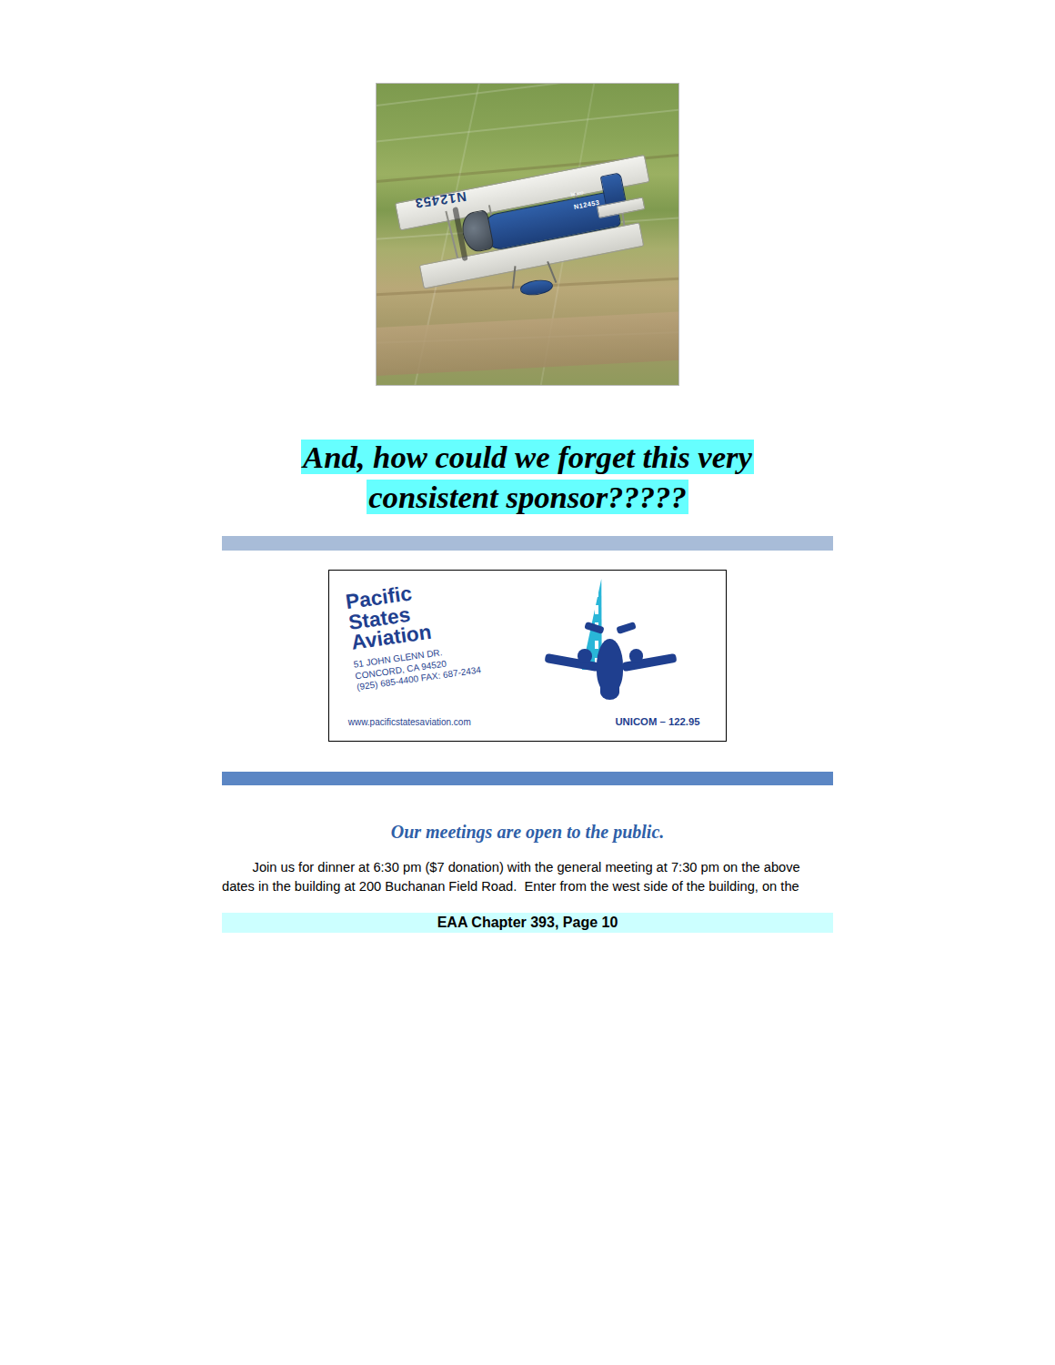N12453
Waco
N12453
And, how could we forget this very
consistent sponsor?????
Pacific
States
Aviation
51 JOHN GLENN DR.
CONCORD, CA 94520
(925) 685-4400 FAX: 687-2434
www.pacificstatesaviation.com
UNICOM – 122.95
Our meetings are open to the public.
Join us for dinner at 6:30 pm ($7 donation) with the general meeting at 7:30 pm on the above dates in the building at 200 Buchanan Field Road. Enter from the west side of the building, on the
EAA Chapter 393, Page 10